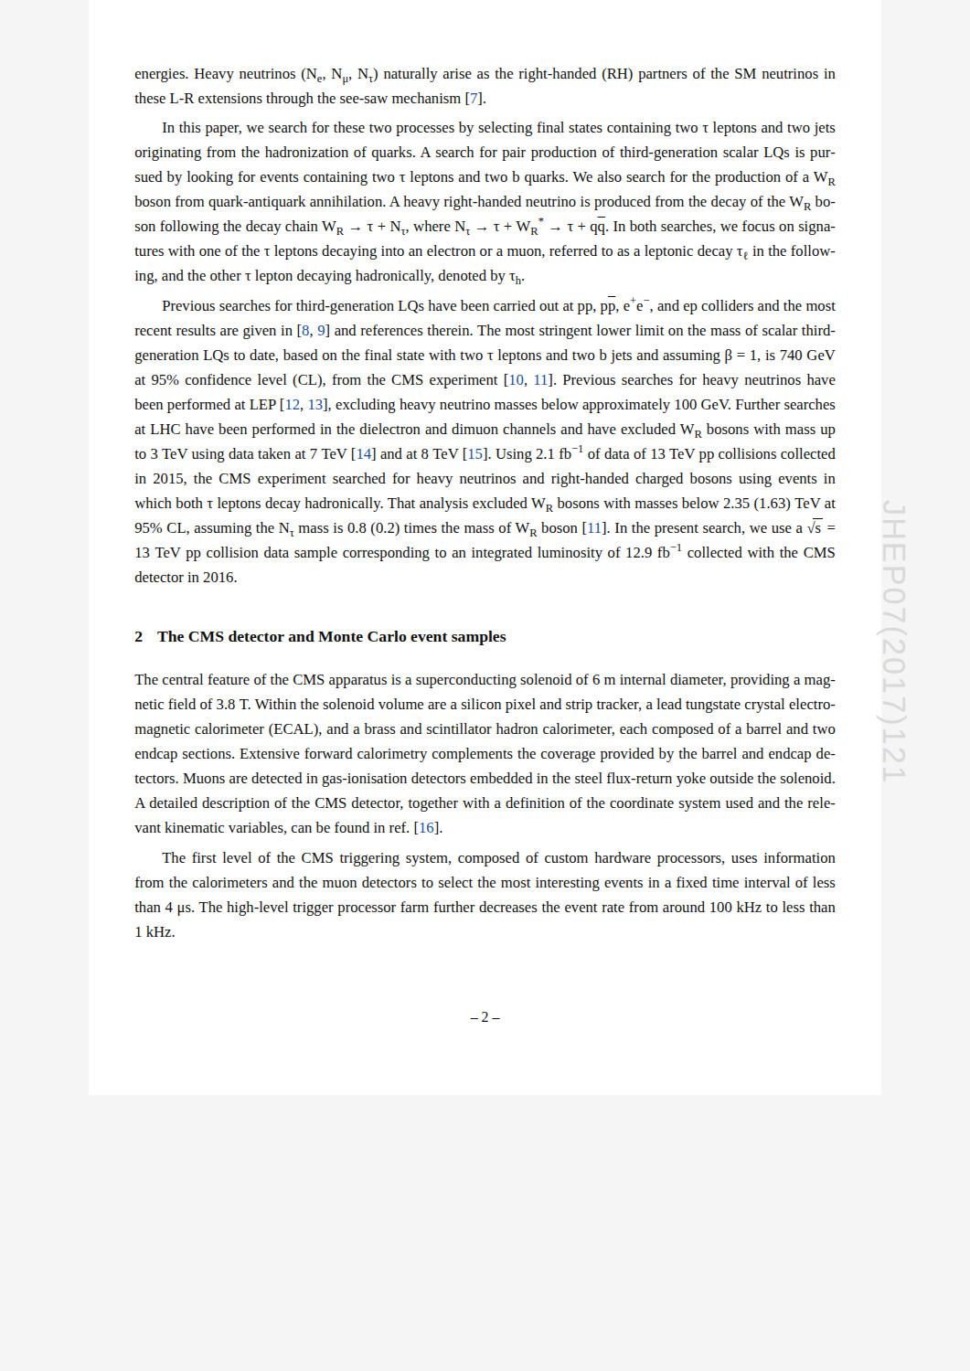JHEP07(2017)121
energies. Heavy neutrinos (Ne, Nμ, Nτ) naturally arise as the right-handed (RH) partners of the SM neutrinos in these L-R extensions through the see-saw mechanism [7].
In this paper, we search for these two processes by selecting final states containing two τ leptons and two jets originating from the hadronization of quarks. A search for pair production of third-generation scalar LQs is pursued by looking for events containing two τ leptons and two b quarks. We also search for the production of a WR boson from quark-antiquark annihilation. A heavy right-handed neutrino is produced from the decay of the WR boson following the decay chain WR → τ + Nτ, where Nτ → τ + WR* → τ + qq. In both searches, we focus on signatures with one of the τ leptons decaying into an electron or a muon, referred to as a leptonic decay τℓ in the following, and the other τ lepton decaying hadronically, denoted by τh.
Previous searches for third-generation LQs have been carried out at pp, pp, e+e−, and ep colliders and the most recent results are given in [8, 9] and references therein. The most stringent lower limit on the mass of scalar third-generation LQs to date, based on the final state with two τ leptons and two b jets and assuming β = 1, is 740 GeV at 95% confidence level (CL), from the CMS experiment [10, 11]. Previous searches for heavy neutrinos have been performed at LEP [12, 13], excluding heavy neutrino masses below approximately 100 GeV. Further searches at LHC have been performed in the dielectron and dimuon channels and have excluded WR bosons with mass up to 3 TeV using data taken at 7 TeV [14] and at 8 TeV [15]. Using 2.1 fb−1 of data of 13 TeV pp collisions collected in 2015, the CMS experiment searched for heavy neutrinos and right-handed charged bosons using events in which both τ leptons decay hadronically. That analysis excluded WR bosons with masses below 2.35 (1.63) TeV at 95% CL, assuming the Nτ mass is 0.8 (0.2) times the mass of WR boson [11]. In the present search, we use a √s = 13 TeV pp collision data sample corresponding to an integrated luminosity of 12.9 fb−1 collected with the CMS detector in 2016.
2 The CMS detector and Monte Carlo event samples
The central feature of the CMS apparatus is a superconducting solenoid of 6 m internal diameter, providing a magnetic field of 3.8 T. Within the solenoid volume are a silicon pixel and strip tracker, a lead tungstate crystal electromagnetic calorimeter (ECAL), and a brass and scintillator hadron calorimeter, each composed of a barrel and two endcap sections. Extensive forward calorimetry complements the coverage provided by the barrel and endcap detectors. Muons are detected in gas-ionisation detectors embedded in the steel flux-return yoke outside the solenoid. A detailed description of the CMS detector, together with a definition of the coordinate system used and the relevant kinematic variables, can be found in ref. [16].
The first level of the CMS triggering system, composed of custom hardware processors, uses information from the calorimeters and the muon detectors to select the most interesting events in a fixed time interval of less than 4 μs. The high-level trigger processor farm further decreases the event rate from around 100 kHz to less than 1 kHz.
– 2 –